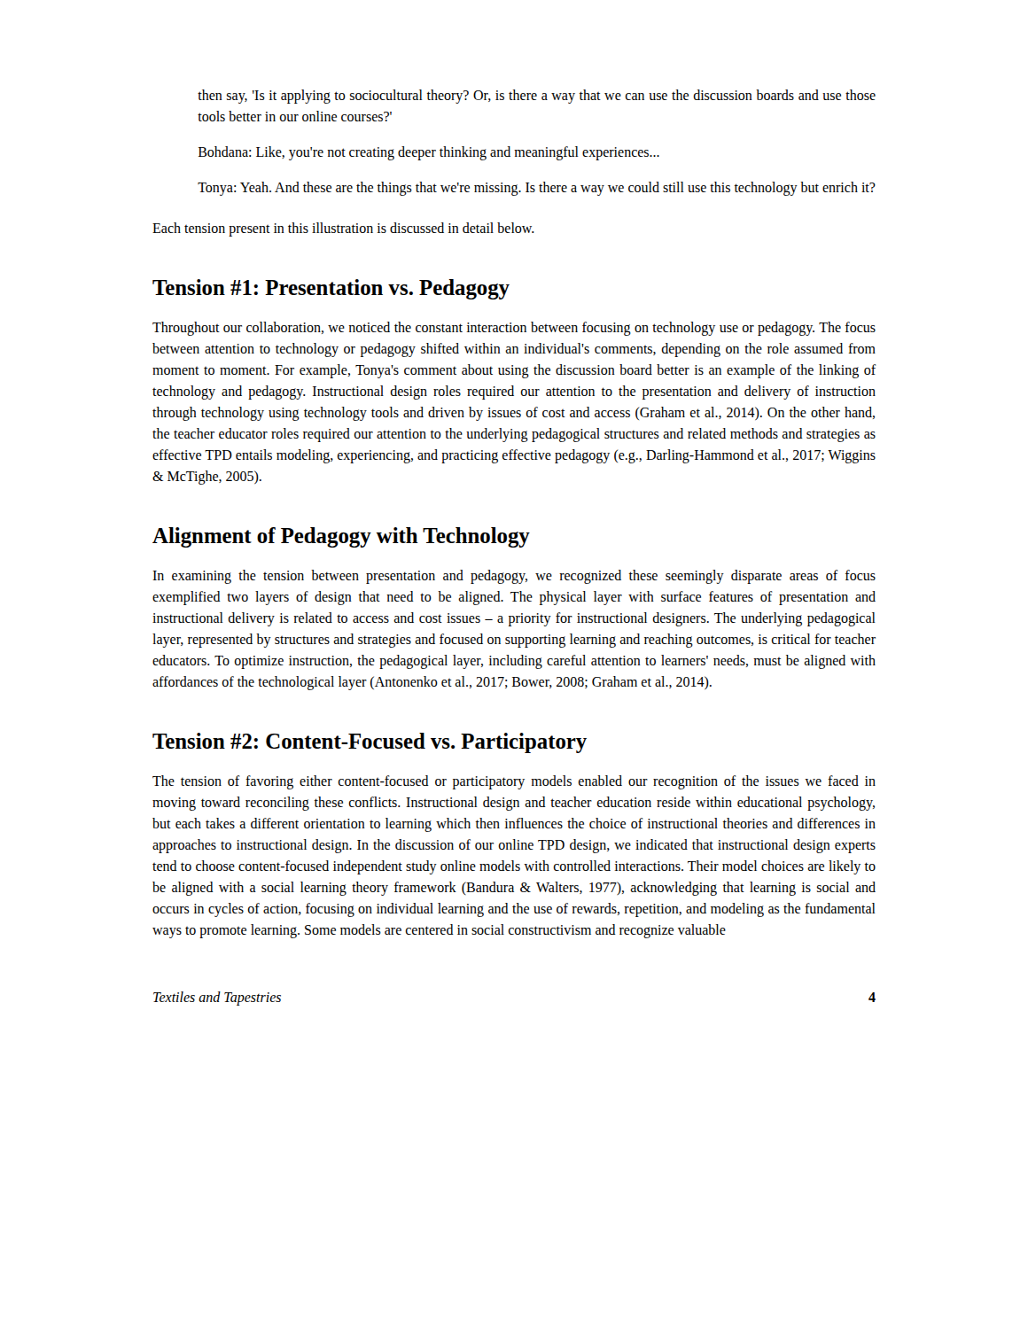then say, 'Is it applying to sociocultural theory? Or, is there a way that we can use the discussion boards and use those tools better in our online courses?'
Bohdana: Like, you're not creating deeper thinking and meaningful experiences...
Tonya: Yeah. And these are the things that we're missing. Is there a way we could still use this technology but enrich it?
Each tension present in this illustration is discussed in detail below.
Tension #1: Presentation vs. Pedagogy
Throughout our collaboration, we noticed the constant interaction between focusing on technology use or pedagogy. The focus between attention to technology or pedagogy shifted within an individual's comments, depending on the role assumed from moment to moment. For example, Tonya's comment about using the discussion board better is an example of the linking of technology and pedagogy. Instructional design roles required our attention to the presentation and delivery of instruction through technology using technology tools and driven by issues of cost and access (Graham et al., 2014). On the other hand, the teacher educator roles required our attention to the underlying pedagogical structures and related methods and strategies as effective TPD entails modeling, experiencing, and practicing effective pedagogy (e.g., Darling-Hammond et al., 2017; Wiggins & McTighe, 2005).
Alignment of Pedagogy with Technology
In examining the tension between presentation and pedagogy, we recognized these seemingly disparate areas of focus exemplified two layers of design that need to be aligned. The physical layer with surface features of presentation and instructional delivery is related to access and cost issues – a priority for instructional designers. The underlying pedagogical layer, represented by structures and strategies and focused on supporting learning and reaching outcomes, is critical for teacher educators. To optimize instruction, the pedagogical layer, including careful attention to learners' needs, must be aligned with affordances of the technological layer (Antonenko et al., 2017; Bower, 2008; Graham et al., 2014).
Tension #2: Content-Focused vs. Participatory
The tension of favoring either content-focused or participatory models enabled our recognition of the issues we faced in moving toward reconciling these conflicts. Instructional design and teacher education reside within educational psychology, but each takes a different orientation to learning which then influences the choice of instructional theories and differences in approaches to instructional design. In the discussion of our online TPD design, we indicated that instructional design experts tend to choose content-focused independent study online models with controlled interactions. Their model choices are likely to be aligned with a social learning theory framework (Bandura & Walters, 1977), acknowledging that learning is social and occurs in cycles of action, focusing on individual learning and the use of rewards, repetition, and modeling as the fundamental ways to promote learning. Some models are centered in social constructivism and recognize valuable
Textiles and Tapestries 4